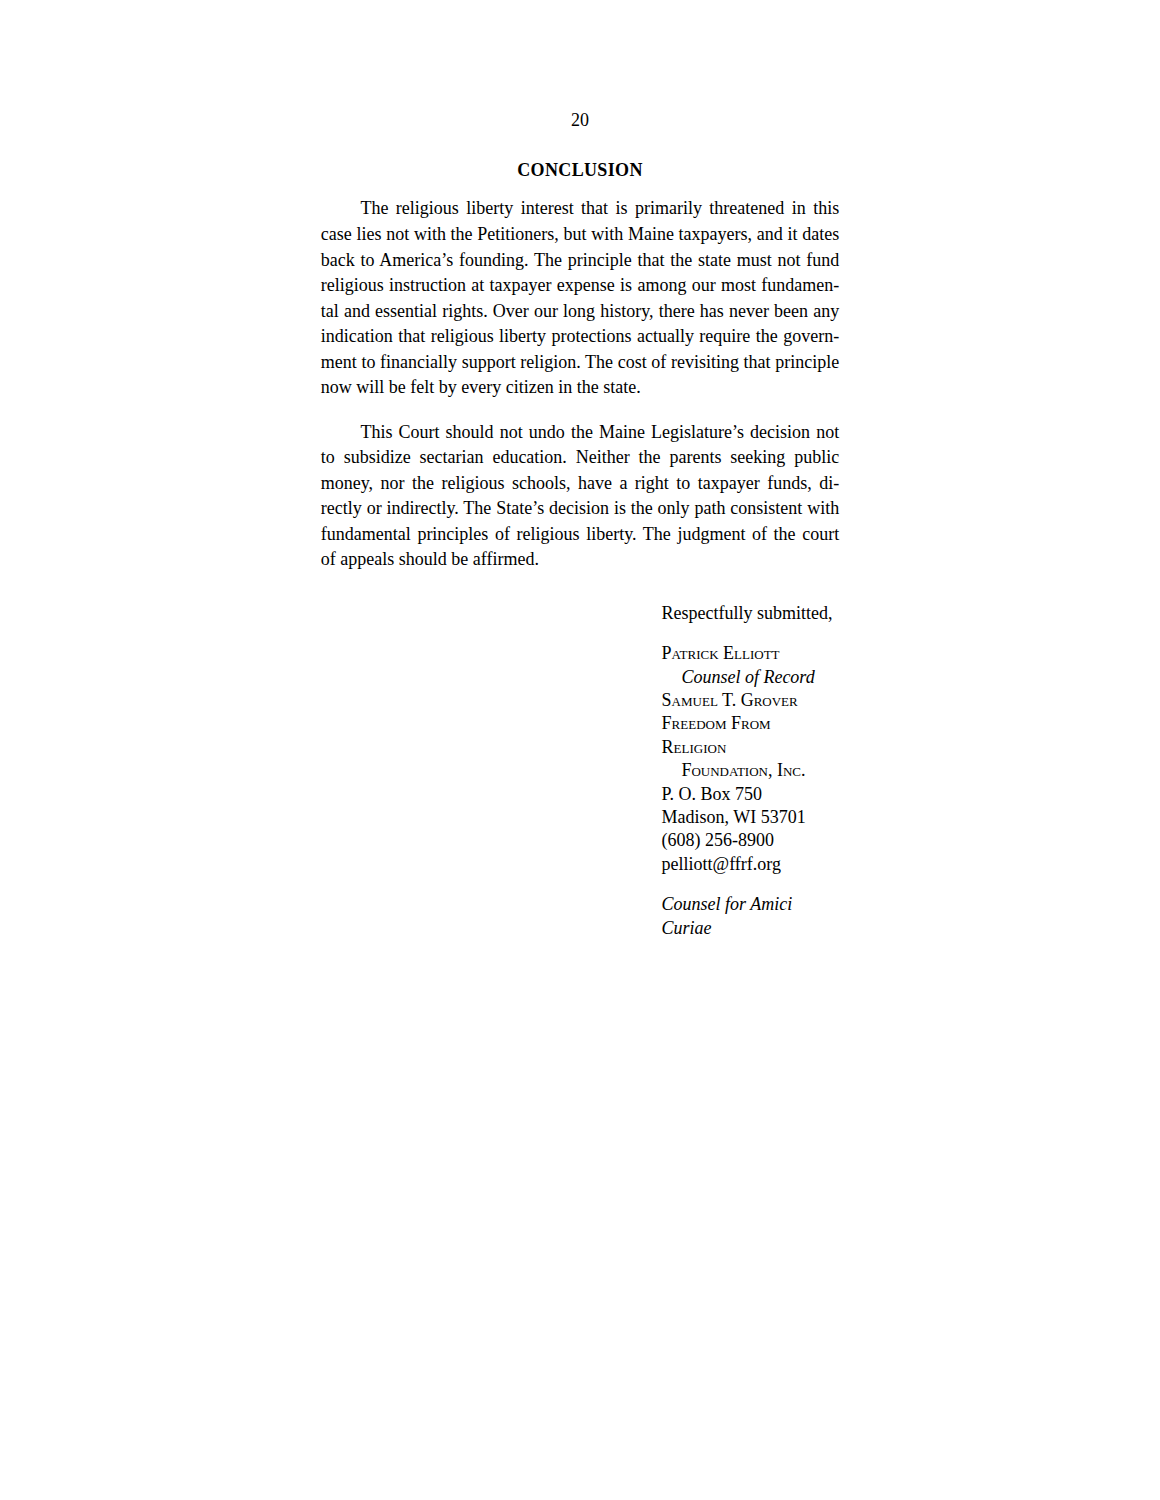20
CONCLUSION
The religious liberty interest that is primarily threatened in this case lies not with the Petitioners, but with Maine taxpayers, and it dates back to America’s founding. The principle that the state must not fund religious instruction at taxpayer expense is among our most fundamental and essential rights. Over our long history, there has never been any indication that religious liberty protections actually require the government to financially support religion. The cost of revisiting that principle now will be felt by every citizen in the state.
This Court should not undo the Maine Legislature’s decision not to subsidize sectarian education. Neither the parents seeking public money, nor the religious schools, have a right to taxpayer funds, directly or indirectly. The State’s decision is the only path consistent with fundamental principles of religious liberty. The judgment of the court of appeals should be affirmed.
Respectfully submitted,
Patrick Elliott
Counsel of Record Samuel T. Grover
Freedom From Religion
Foundation, Inc. P. O. Box 750
Madison, WI 53701
(608) 256-8900
pelliott@ffrf.org
Counsel for Amici Curiae